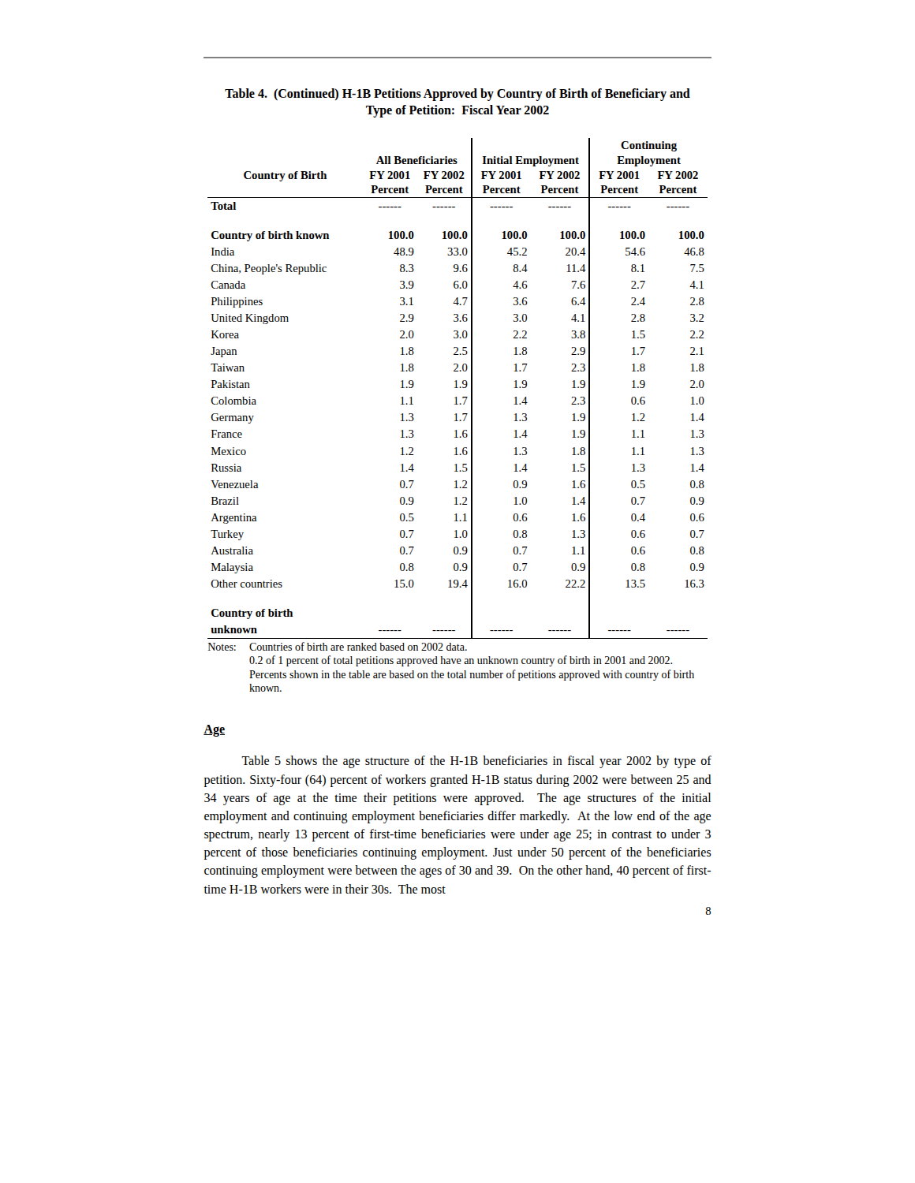Table 4. (Continued) H-1B Petitions Approved by Country of Birth of Beneficiary and
Type of Petition: Fiscal Year 2002
| | | | Continuing |
| | All Beneficiaries | Initial Employment | Employment |
| Country of Birth | FY 2001 | FY 2002 | FY 2001 | FY 2002 | FY 2001 | FY 2002 |
| | Percent | Percent | Percent | Percent | Percent | Percent |
| Total | ------ | ------ | ------ | ------ | ------ | ------ |
| Country of birth known | 100.0 | 100.0 | 100.0 | 100.0 | 100.0 | 100.0 |
| India | 48.9 | 33.0 | 45.2 | 20.4 | 54.6 | 46.8 |
| China, People's Republic | 8.3 | 9.6 | 8.4 | 11.4 | 8.1 | 7.5 |
| Canada | 3.9 | 6.0 | 4.6 | 7.6 | 2.7 | 4.1 |
| Philippines | 3.1 | 4.7 | 3.6 | 6.4 | 2.4 | 2.8 |
| United Kingdom | 2.9 | 3.6 | 3.0 | 4.1 | 2.8 | 3.2 |
| Korea | 2.0 | 3.0 | 2.2 | 3.8 | 1.5 | 2.2 |
| Japan | 1.8 | 2.5 | 1.8 | 2.9 | 1.7 | 2.1 |
| Taiwan | 1.8 | 2.0 | 1.7 | 2.3 | 1.8 | 1.8 |
| Pakistan | 1.9 | 1.9 | 1.9 | 1.9 | 1.9 | 2.0 |
| Colombia | 1.1 | 1.7 | 1.4 | 2.3 | 0.6 | 1.0 |
| Germany | 1.3 | 1.7 | 1.3 | 1.9 | 1.2 | 1.4 |
| France | 1.3 | 1.6 | 1.4 | 1.9 | 1.1 | 1.3 |
| Mexico | 1.2 | 1.6 | 1.3 | 1.8 | 1.1 | 1.3 |
| Russia | 1.4 | 1.5 | 1.4 | 1.5 | 1.3 | 1.4 |
| Venezuela | 0.7 | 1.2 | 0.9 | 1.6 | 0.5 | 0.8 |
| Brazil | 0.9 | 1.2 | 1.0 | 1.4 | 0.7 | 0.9 |
| Argentina | 0.5 | 1.1 | 0.6 | 1.6 | 0.4 | 0.6 |
| Turkey | 0.7 | 1.0 | 0.8 | 1.3 | 0.6 | 0.7 |
| Australia | 0.7 | 0.9 | 0.7 | 1.1 | 0.6 | 0.8 |
| Malaysia | 0.8 | 0.9 | 0.7 | 0.9 | 0.8 | 0.9 |
| Other countries | 15.0 | 19.4 | 16.0 | 22.2 | 13.5 | 16.3 |
| Country of birth | | | | | | |
| unknown | ------ | ------ | ------ | ------ | ------ | ------ |
Notes: Countries of birth are ranked based on 2002 data.
0.2 of 1 percent of total petitions approved have an unknown country of birth in 2001 and 2002.
Percents shown in the table are based on the total number of petitions approved with country of birth known.
Age
Table 5 shows the age structure of the H-1B beneficiaries in fiscal year 2002 by type of petition. Sixty-four (64) percent of workers granted H-1B status during 2002 were between 25 and 34 years of age at the time their petitions were approved. The age structures of the initial employment and continuing employment beneficiaries differ markedly. At the low end of the age spectrum, nearly 13 percent of first-time beneficiaries were under age 25; in contrast to under 3 percent of those beneficiaries continuing employment. Just under 50 percent of the beneficiaries continuing employment were between the ages of 30 and 39. On the other hand, 40 percent of first-time H-1B workers were in their 30s. The most
8